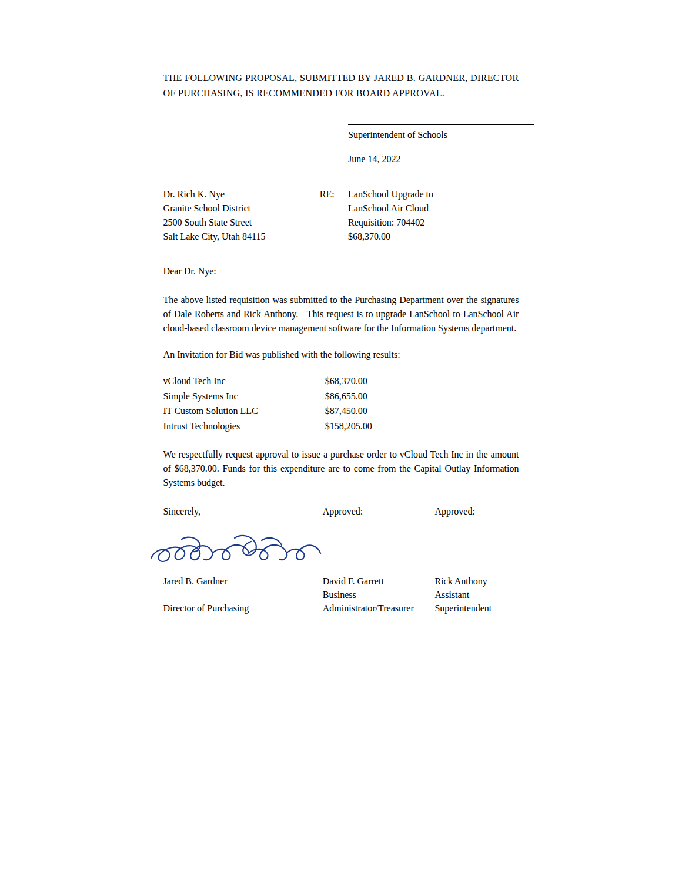The following proposal, submitted by Jared B. Gardner, Director of Purchasing, is recommended for Board approval.
Superintendent of Schools
June 14, 2022
| Dr. Rich K. Nye Granite School District 2500 South State Street Salt Lake City, Utah 84115 | RE: | LanSchool Upgrade to LanSchool Air Cloud Requisition: 704402 $68,370.00 |
Dear Dr. Nye:
The above listed requisition was submitted to the Purchasing Department over the signatures of Dale Roberts and Rick Anthony. This request is to upgrade LanSchool to LanSchool Air cloud-based classroom device management software for the Information Systems department.
An Invitation for Bid was published with the following results:
| vCloud Tech Inc | $68,370.00 |
| Simple Systems Inc | $86,655.00 |
| IT Custom Solution LLC | $87,450.00 |
| Intrust Technologies | $158,205.00 |
We respectfully request approval to issue a purchase order to vCloud Tech Inc in the amount of $68,370.00. Funds for this expenditure are to come from the Capital Outlay Information Systems budget.
| Sincerely, | Approved: | Approved: |
| Jared B. Gardner | David F. Garrett | Rick Anthony |
| Director of Purchasing | Business Administrator/Treasurer | Assistant Superintendent |